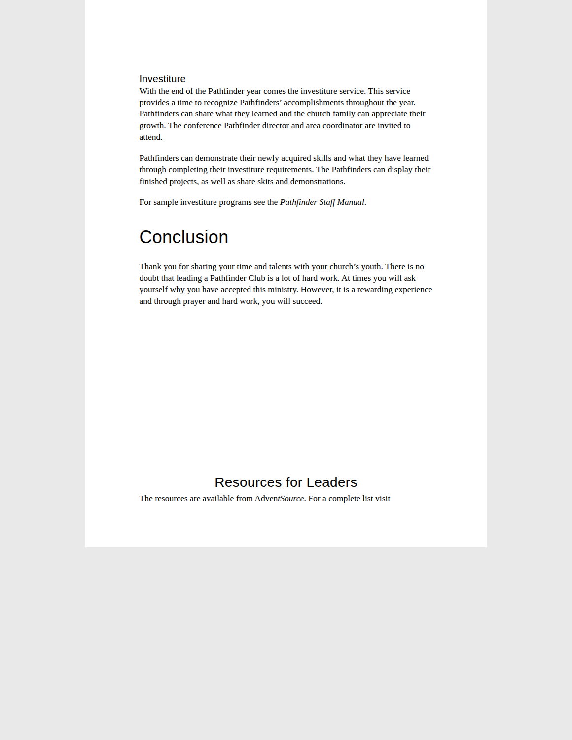Investiture
With the end of the Pathfinder year comes the investiture service. This service provides a time to recognize Pathfinders’ accomplishments throughout the year. Pathfinders can share what they learned and the church family can appreciate their growth. The conference Pathfinder director and area coordinator are invited to attend.
Pathfinders can demonstrate their newly acquired skills and what they have learned through completing their investiture requirements. The Pathfinders can display their finished projects, as well as share skits and demonstrations.
For sample investiture programs see the Pathfinder Staff Manual.
Conclusion
Thank you for sharing your time and talents with your church’s youth. There is no doubt that leading a Pathfinder Club is a lot of hard work. At times you will ask yourself why you have accepted this ministry. However, it is a rewarding experience and through prayer and hard work, you will succeed.
Resources for Leaders
The resources are available from AdventSource. For a complete list visit